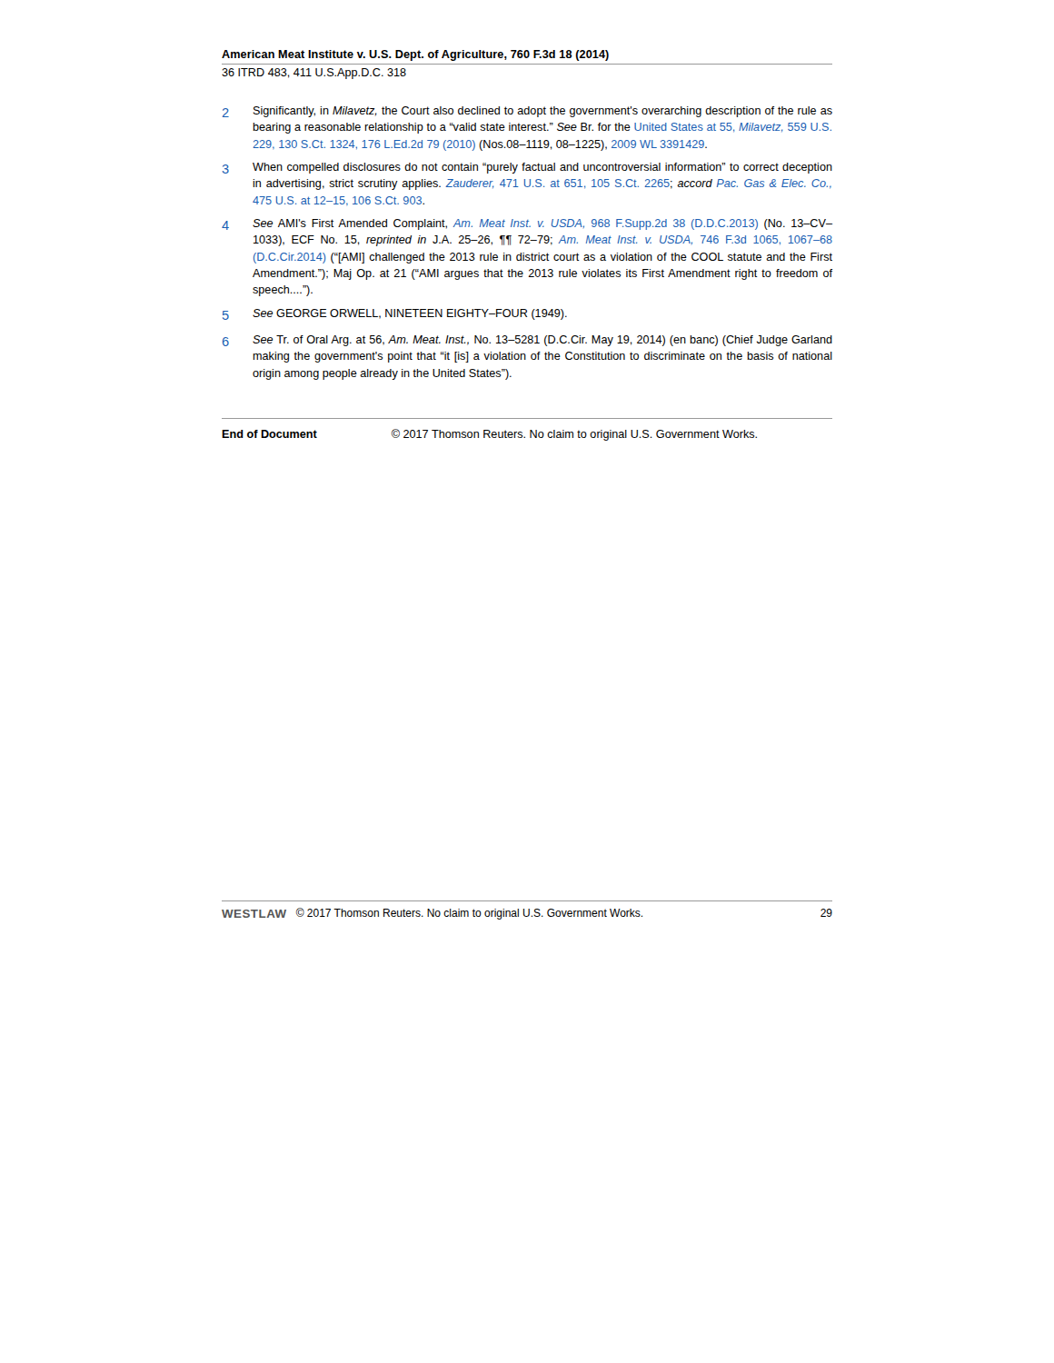American Meat Institute v. U.S. Dept. of Agriculture, 760 F.3d 18 (2014)
36 ITRD 483, 411 U.S.App.D.C. 318
2
Significantly, in Milavetz, the Court also declined to adopt the government's overarching description of the rule as bearing a reasonable relationship to a “valid state interest.” See Br. for the United States at 55, Milavetz, 559 U.S. 229, 130 S.Ct. 1324, 176 L.Ed.2d 79 (2010) (Nos.08–1119, 08–1225), 2009 WL 3391429.
3
When compelled disclosures do not contain “purely factual and uncontroversial information” to correct deception in advertising, strict scrutiny applies. Zauderer, 471 U.S. at 651, 105 S.Ct. 2265; accord Pac. Gas & Elec. Co., 475 U.S. at 12–15, 106 S.Ct. 903.
4
See AMI's First Amended Complaint, Am. Meat Inst. v. USDA, 968 F.Supp.2d 38 (D.D.C.2013) (No. 13–CV–1033), ECF No. 15, reprinted in J.A. 25–26, ¶¶ 72–79; Am. Meat Inst. v. USDA, 746 F.3d 1065, 1067–68 (D.C.Cir.2014) (“[AMI] challenged the 2013 rule in district court as a violation of the COOL statute and the First Amendment.”); Maj Op. at 21 (“AMI argues that the 2013 rule violates its First Amendment right to freedom of speech....”).
5
See GEORGE ORWELL, NINETEEN EIGHTY–FOUR (1949).
6
See Tr. of Oral Arg. at 56, Am. Meat. Inst., No. 13–5281 (D.C.Cir. May 19, 2014) (en banc) (Chief Judge Garland making the government's point that “it [is] a violation of the Constitution to discriminate on the basis of national origin among people already in the United States”).
End of Document
© 2017 Thomson Reuters. No claim to original U.S. Government Works.
WESTLAW
© 2017 Thomson Reuters. No claim to original U.S. Government Works.
29